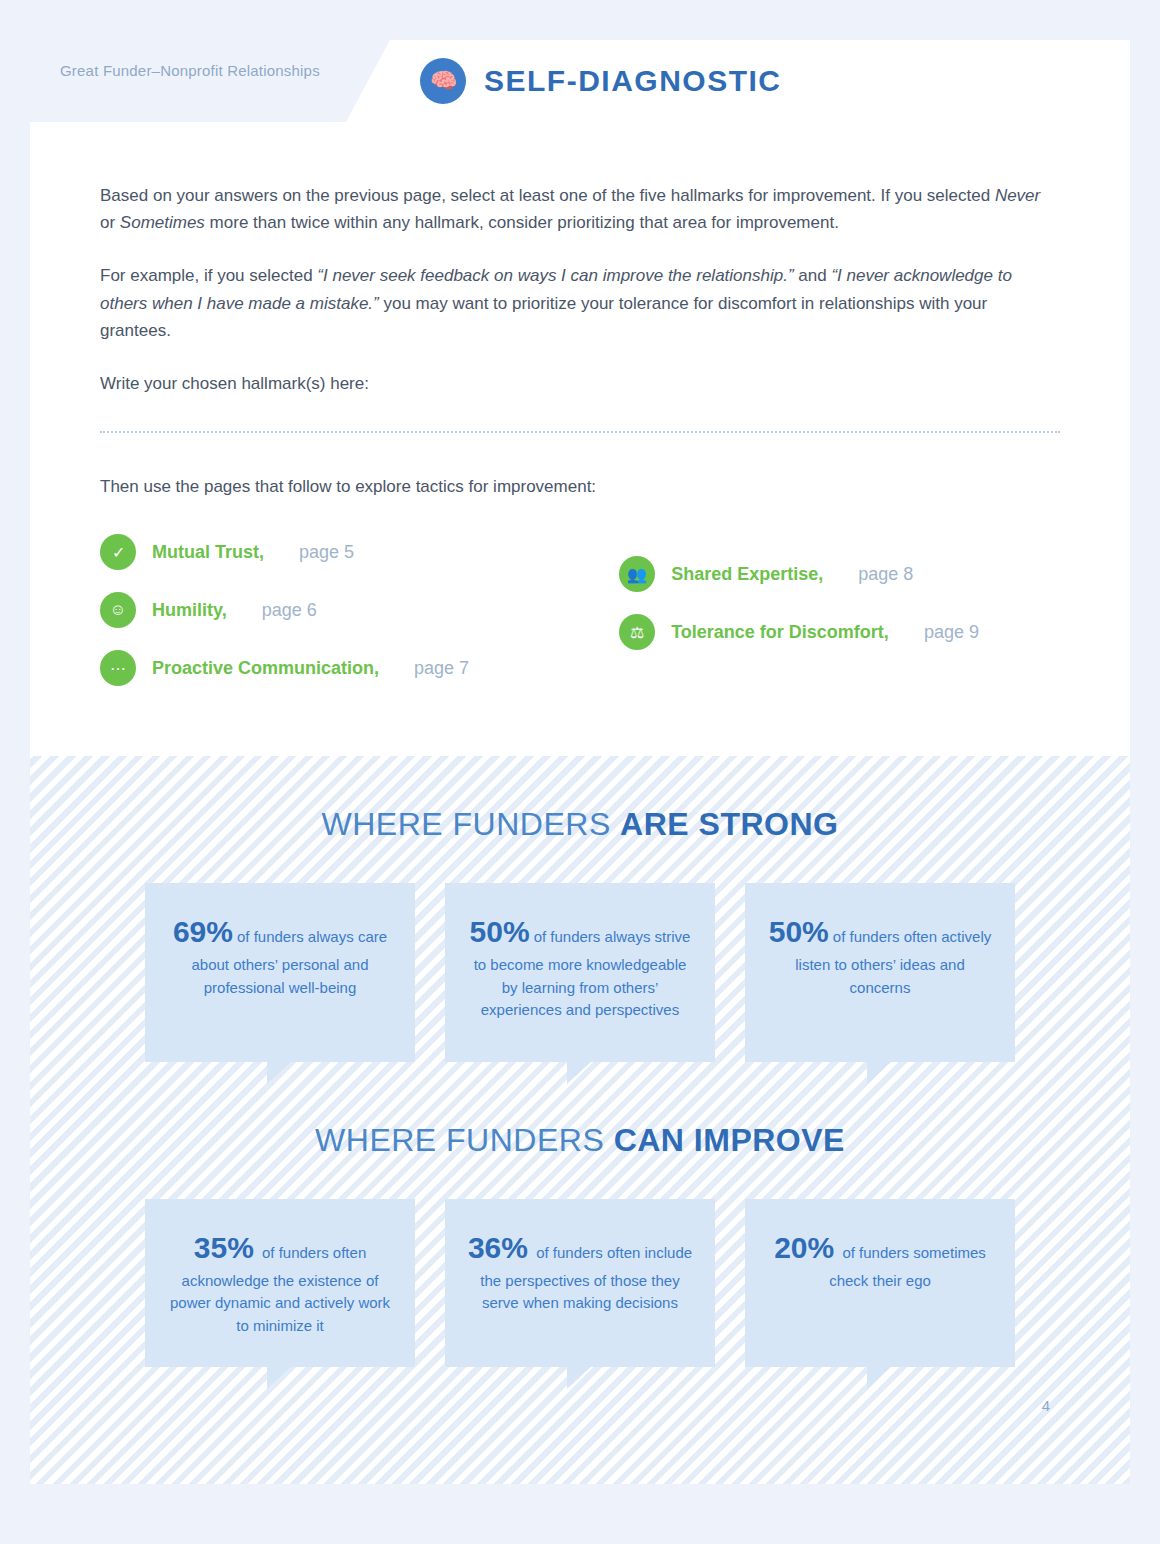Great Funder–Nonprofit Relationships
🧠
SELF-DIAGNOSTIC
Based on your answers on the previous page, select at least one of the five hallmarks for improvement. If you selected Never or Sometimes more than twice within any hallmark, consider prioritizing that area for improvement.
For example, if you selected “I never seek feedback on ways I can improve the relationship.” and “I never acknowledge to others when I have made a mistake.” you may want to prioritize your tolerance for discomfort in relationships with your grantees.
Write your chosen hallmark(s) here:
Then use the pages that follow to explore tactics for improvement:
✓ Mutual Trust, page 5
☺ Humility, page 6
⋯ Proactive Communication, page 7
👥 Shared Expertise, page 8
⚖ Tolerance for Discomfort, page 9
WHERE FUNDERS ARE STRONG
69% of funders always care about others’ personal and professional well-being
50% of funders always strive to become more knowledgeable by learning from others’ experiences and perspectives
50% of funders often actively listen to others’ ideas and concerns
WHERE FUNDERS CAN IMPROVE
35% of funders often acknowledge the existence of power dynamic and actively work to minimize it
36% of funders often include the perspectives of those they serve when making decisions
20% of funders sometimes check their ego
4